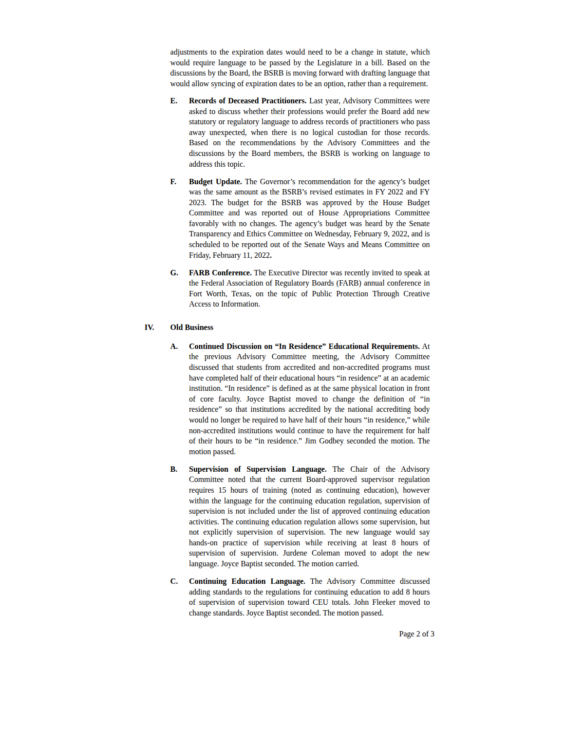adjustments to the expiration dates would need to be a change in statute, which would require language to be passed by the Legislature in a bill. Based on the discussions by the Board, the BSRB is moving forward with drafting language that would allow syncing of expiration dates to be an option, rather than a requirement.
E. Records of Deceased Practitioners. Last year, Advisory Committees were asked to discuss whether their professions would prefer the Board add new statutory or regulatory language to address records of practitioners who pass away unexpected, when there is no logical custodian for those records. Based on the recommendations by the Advisory Committees and the discussions by the Board members, the BSRB is working on language to address this topic.
F. Budget Update. The Governor’s recommendation for the agency’s budget was the same amount as the BSRB’s revised estimates in FY 2022 and FY 2023. The budget for the BSRB was approved by the House Budget Committee and was reported out of House Appropriations Committee favorably with no changes. The agency’s budget was heard by the Senate Transparency and Ethics Committee on Wednesday, February 9, 2022, and is scheduled to be reported out of the Senate Ways and Means Committee on Friday, February 11, 2022.
G. FARB Conference. The Executive Director was recently invited to speak at the Federal Association of Regulatory Boards (FARB) annual conference in Fort Worth, Texas, on the topic of Public Protection Through Creative Access to Information.
IV. Old Business
A. Continued Discussion on “In Residence” Educational Requirements. At the previous Advisory Committee meeting, the Advisory Committee discussed that students from accredited and non-accredited programs must have completed half of their educational hours “in residence” at an academic institution. “In residence” is defined as at the same physical location in front of core faculty. Joyce Baptist moved to change the definition of “in residence” so that institutions accredited by the national accrediting body would no longer be required to have half of their hours “in residence,” while non-accredited institutions would continue to have the requirement for half of their hours to be “in residence.” Jim Godbey seconded the motion. The motion passed.
B. Supervision of Supervision Language. The Chair of the Advisory Committee noted that the current Board-approved supervisor regulation requires 15 hours of training (noted as continuing education), however within the language for the continuing education regulation, supervision of supervision is not included under the list of approved continuing education activities. The continuing education regulation allows some supervision, but not explicitly supervision of supervision. The new language would say hands-on practice of supervision while receiving at least 8 hours of supervision of supervision. Jurdene Coleman moved to adopt the new language. Joyce Baptist seconded. The motion carried.
C. Continuing Education Language. The Advisory Committee discussed adding standards to the regulations for continuing education to add 8 hours of supervision of supervision toward CEU totals. John Fleeker moved to change standards. Joyce Baptist seconded. The motion passed.
Page 2 of 3